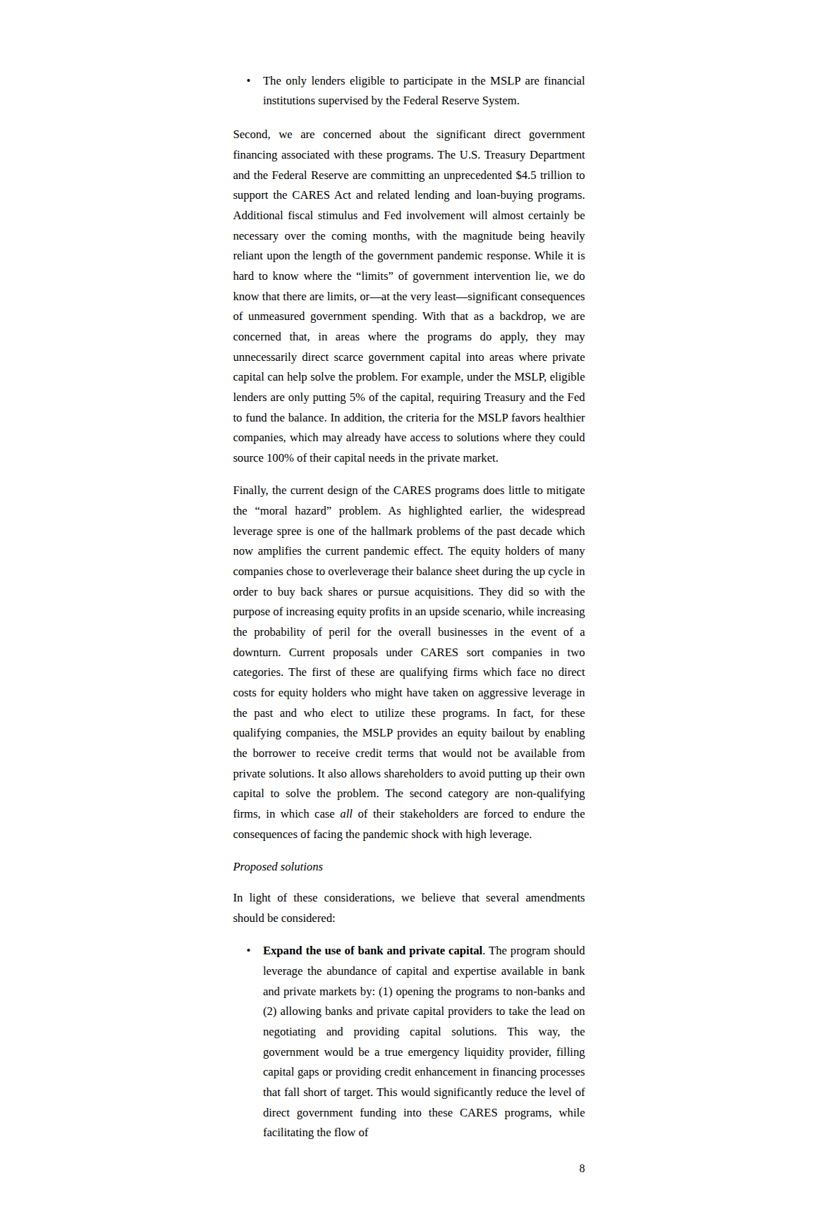The only lenders eligible to participate in the MSLP are financial institutions supervised by the Federal Reserve System.
Second, we are concerned about the significant direct government financing associated with these programs. The U.S. Treasury Department and the Federal Reserve are committing an unprecedented $4.5 trillion to support the CARES Act and related lending and loan-buying programs. Additional fiscal stimulus and Fed involvement will almost certainly be necessary over the coming months, with the magnitude being heavily reliant upon the length of the government pandemic response. While it is hard to know where the “limits” of government intervention lie, we do know that there are limits, or—at the very least—significant consequences of unmeasured government spending. With that as a backdrop, we are concerned that, in areas where the programs do apply, they may unnecessarily direct scarce government capital into areas where private capital can help solve the problem. For example, under the MSLP, eligible lenders are only putting 5% of the capital, requiring Treasury and the Fed to fund the balance. In addition, the criteria for the MSLP favors healthier companies, which may already have access to solutions where they could source 100% of their capital needs in the private market.
Finally, the current design of the CARES programs does little to mitigate the “moral hazard” problem. As highlighted earlier, the widespread leverage spree is one of the hallmark problems of the past decade which now amplifies the current pandemic effect. The equity holders of many companies chose to overleverage their balance sheet during the up cycle in order to buy back shares or pursue acquisitions. They did so with the purpose of increasing equity profits in an upside scenario, while increasing the probability of peril for the overall businesses in the event of a downturn. Current proposals under CARES sort companies in two categories. The first of these are qualifying firms which face no direct costs for equity holders who might have taken on aggressive leverage in the past and who elect to utilize these programs. In fact, for these qualifying companies, the MSLP provides an equity bailout by enabling the borrower to receive credit terms that would not be available from private solutions. It also allows shareholders to avoid putting up their own capital to solve the problem. The second category are non-qualifying firms, in which case all of their stakeholders are forced to endure the consequences of facing the pandemic shock with high leverage.
Proposed solutions
In light of these considerations, we believe that several amendments should be considered:
Expand the use of bank and private capital. The program should leverage the abundance of capital and expertise available in bank and private markets by: (1) opening the programs to non-banks and (2) allowing banks and private capital providers to take the lead on negotiating and providing capital solutions. This way, the government would be a true emergency liquidity provider, filling capital gaps or providing credit enhancement in financing processes that fall short of target. This would significantly reduce the level of direct government funding into these CARES programs, while facilitating the flow of
8